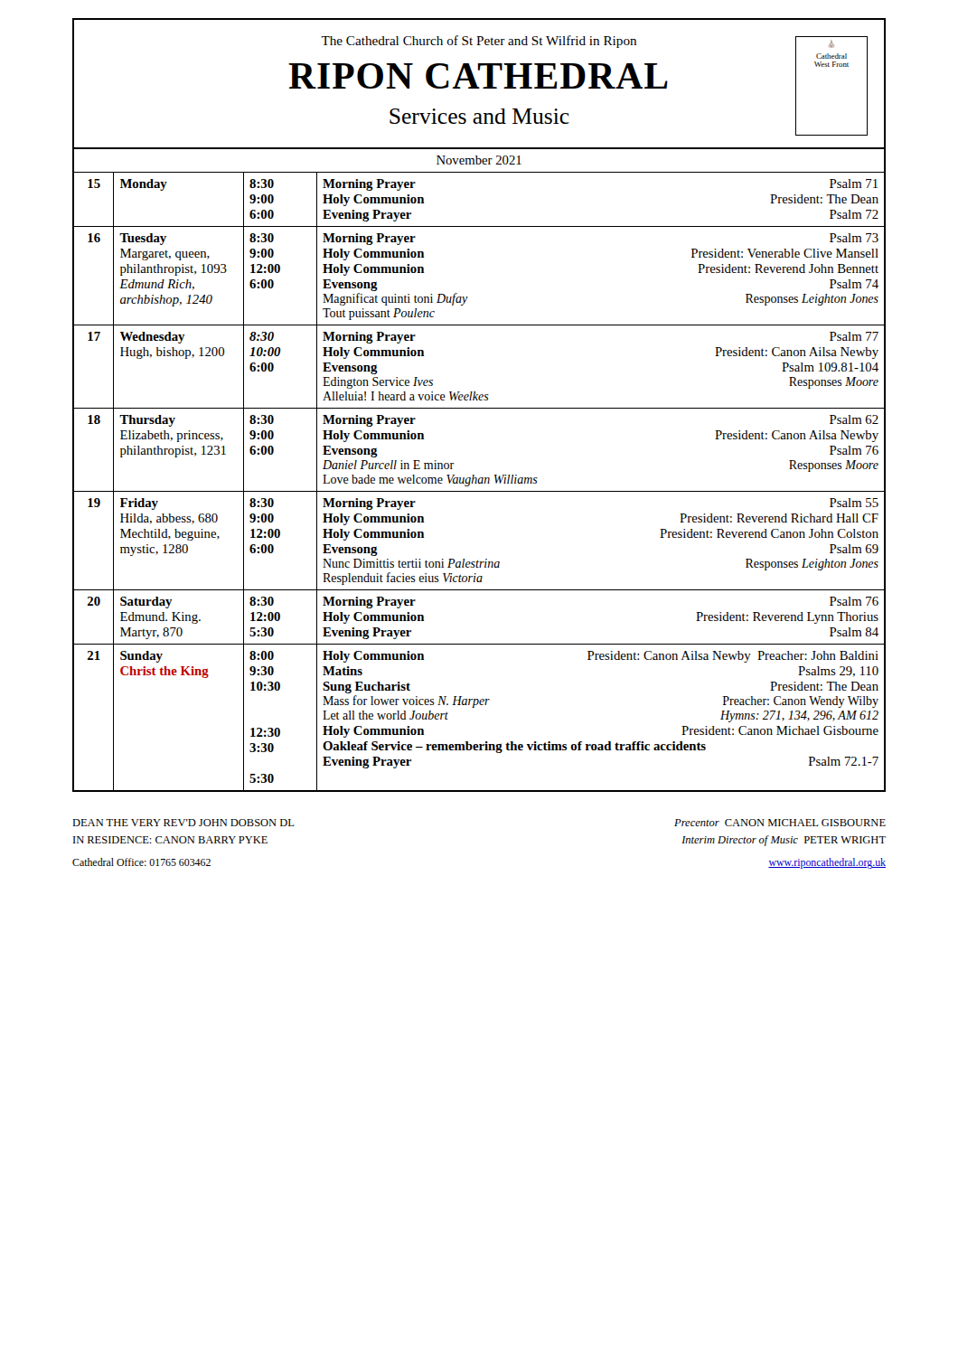⛪
Cathedral
West Front
The Cathedral Church of St Peter and St Wilfrid in Ripon
RIPON CATHEDRAL
Services and Music
| November 2021 |
| 15 | Monday | 8:30 9:00 6:00 | Morning Prayer Psalm 71 Holy Communion President: The Dean Evening Prayer Psalm 72 |
| 16 | Tuesday Margaret, queen, philanthropist, 1093 Edmund Rich, archbishop, 1240 | 8:30 9:00 12:00 6:00 | Morning Prayer Psalm 73 Holy Communion President: Venerable Clive Mansell Holy Communion President: Reverend John Bennett Evensong Psalm 74 Magnificat quinti toni Dufay Responses Leighton Jones Tout puissant Poulenc |
| 17 | Wednesday Hugh, bishop, 1200 | 8:30 10:00 6:00 | Morning Prayer Psalm 77 Holy Communion President: Canon Ailsa Newby Evensong Psalm 109.81-104 Edington Service Ives Responses Moore Alleluia! I heard a voice Weelkes |
| 18 | Thursday Elizabeth, princess, philanthropist, 1231 | 8:30 9:00 6:00 | Morning Prayer Psalm 62 Holy Communion President: Canon Ailsa Newby Evensong Psalm 76 Daniel Purcell in E minor Responses Moore Love bade me welcome Vaughan Williams |
| 19 | Friday Hilda, abbess, 680 Mechtild, beguine, mystic, 1280 | 8:30 9:00 12:00 6:00 | Morning Prayer Psalm 55 Holy Communion President: Reverend Richard Hall CF Holy Communion President: Reverend Canon John Colston Evensong Psalm 69 Nunc Dimittis tertii toni Palestrina Responses Leighton Jones Resplenduit facies eius Victoria |
| 20 | Saturday Edmund. King. Martyr, 870 | 8:30 12:00 5:30 | Morning Prayer Psalm 76 Holy Communion President: Reverend Lynn Thorius Evening Prayer Psalm 84 |
| 21 | Sunday Christ the King | 8:00 9:30 10:30 12:30 3:30 5:30 | Holy Communion President: Canon Ailsa Newby Preacher: John Baldini Matins Psalms 29, 110 Sung Eucharist President: The Dean Mass for lower voices N. Harper Preacher: Canon Wendy Wilby Let all the world Joubert Hymns: 271, 134, 296, AM 612 Holy Communion President: Canon Michael Gisbourne Oakleaf Service – remembering the victims of road traffic accidents Evening Prayer Psalm 72.1-7 |
Dean the Very Rev'd John Dobson DL
In residence: Canon Barry Pyke
Precentor CANON MICHAEL GISBOURNE
Interim Director of Music PETER WRIGHT
Cathedral Office: 01765 603462
www.riponcathedral.org.uk